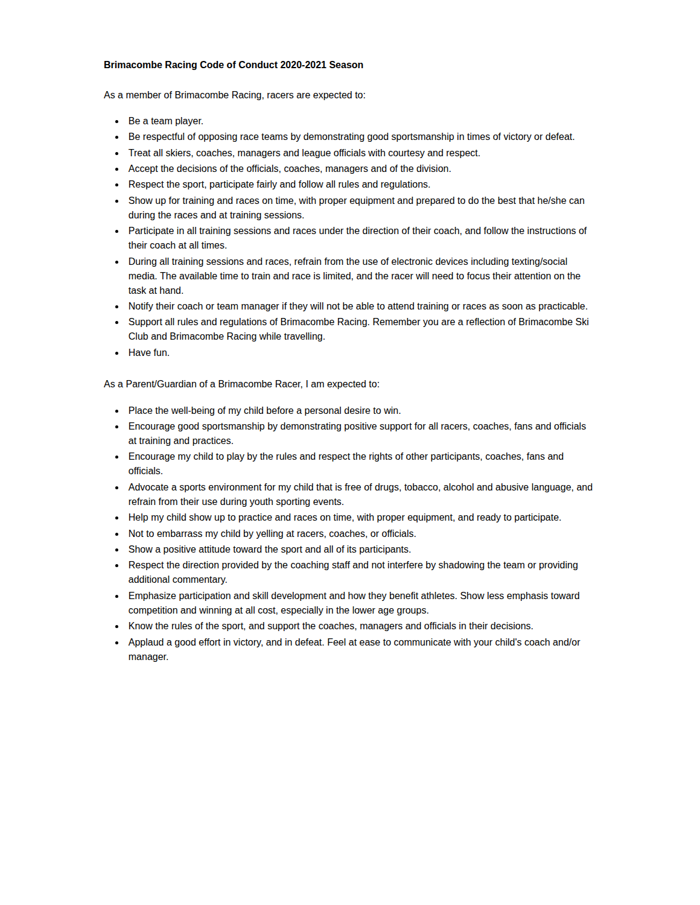Brimacombe Racing Code of Conduct 2020-2021 Season
As a member of Brimacombe Racing, racers are expected to:
Be a team player.
Be respectful of opposing race teams by demonstrating good sportsmanship in times of victory or defeat.
Treat all skiers, coaches, managers and league officials with courtesy and respect.
Accept the decisions of the officials, coaches, managers and of the division.
Respect the sport, participate fairly and follow all rules and regulations.
Show up for training and races on time, with proper equipment and prepared to do the best that he/she can during the races and at training sessions.
Participate in all training sessions and races under the direction of their coach, and follow the instructions of their coach at all times.
During all training sessions and races, refrain from the use of electronic devices including texting/social media. The available time to train and race is limited, and the racer will need to focus their attention on the task at hand.
Notify their coach or team manager if they will not be able to attend training or races as soon as practicable.
Support all rules and regulations of Brimacombe Racing. Remember you are a reflection of Brimacombe Ski Club and Brimacombe Racing while travelling.
Have fun.
As a Parent/Guardian of a Brimacombe Racer, I am expected to:
Place the well-being of my child before a personal desire to win.
Encourage good sportsmanship by demonstrating positive support for all racers, coaches, fans and officials at training and practices.
Encourage my child to play by the rules and respect the rights of other participants, coaches, fans and officials.
Advocate a sports environment for my child that is free of drugs, tobacco, alcohol and abusive language, and refrain from their use during youth sporting events.
Help my child show up to practice and races on time, with proper equipment, and ready to participate.
Not to embarrass my child by yelling at racers, coaches, or officials.
Show a positive attitude toward the sport and all of its participants.
Respect the direction provided by the coaching staff and not interfere by shadowing the team or providing additional commentary.
Emphasize participation and skill development and how they benefit athletes. Show less emphasis toward competition and winning at all cost, especially in the lower age groups.
Know the rules of the sport, and support the coaches, managers and officials in their decisions.
Applaud a good effort in victory, and in defeat. Feel at ease to communicate with your child's coach and/or manager.